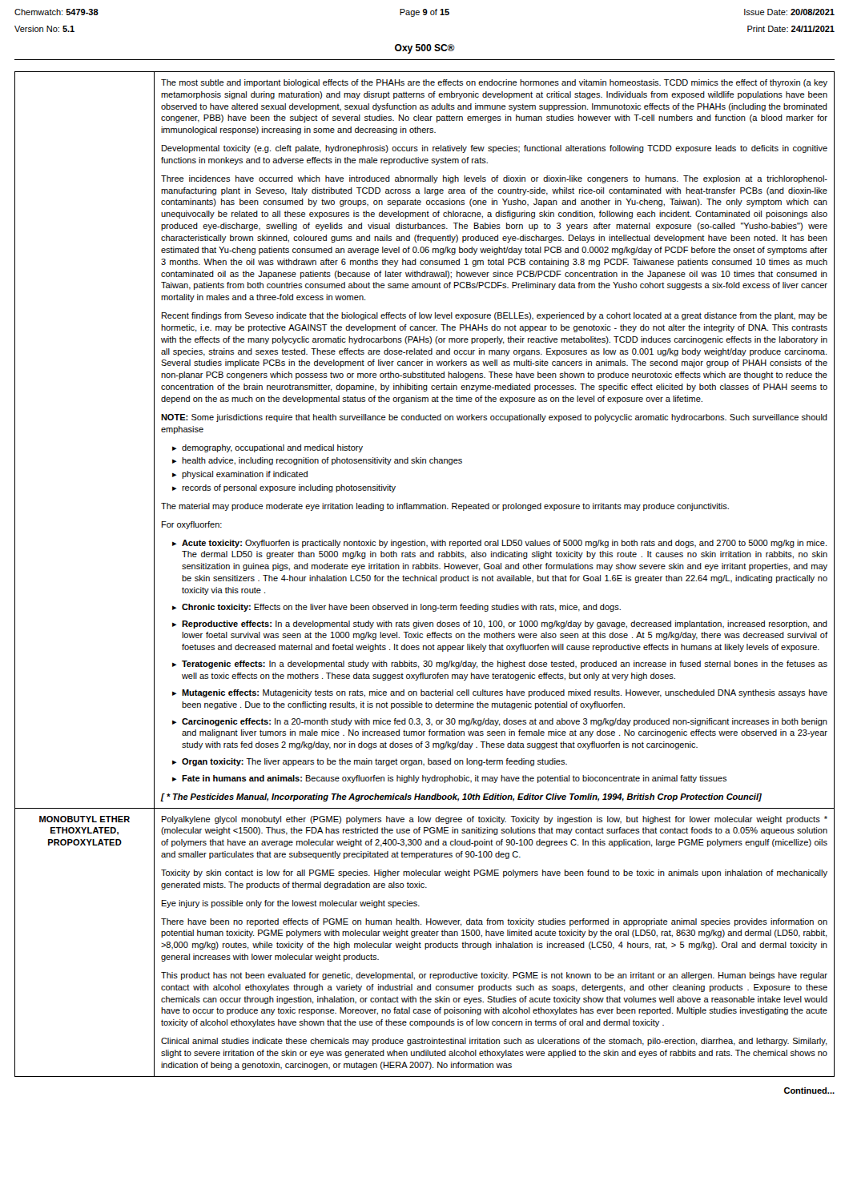Chemwatch: 5479-38
Version No: 5.1
Page 9 of 15
Issue Date: 20/08/2021
Print Date: 24/11/2021
Oxy 500 SC®
| | The most subtle and important biological effects of the PHAHs are the effects on endocrine hormones and vitamin homeostasis. TCDD mimics the effect of thyroxin (a key metamorphosis signal during maturation) and may disrupt patterns of embryonic development at critical stages. Individuals from exposed wildlife populations have been observed to have altered sexual development, sexual dysfunction as adults and immune system suppression. Immunotoxic effects of the PHAHs (including the brominated congener, PBB) have been the subject of several studies. No clear pattern emerges in human studies however with T-cell numbers and function (a blood marker for immunological response) increasing in some and decreasing in others. Developmental toxicity (e.g. cleft palate, hydronephrosis) occurs in relatively few species; functional alterations following TCDD exposure leads to deficits in cognitive functions in monkeys and to adverse effects in the male reproductive system of rats. Three incidences have occurred which have introduced abnormally high levels of dioxin or dioxin-like congeners to humans. The explosion at a trichlorophenol-manufacturing plant in Seveso, Italy distributed TCDD across a large area of the country-side, whilst rice-oil contaminated with heat-transfer PCBs (and dioxin-like contaminants) has been consumed by two groups, on separate occasions (one in Yusho, Japan and another in Yu-cheng, Taiwan). The only symptom which can unequivocally be related to all these exposures is the development of chloracne, a disfiguring skin condition, following each incident. Contaminated oil poisonings also produced eye-discharge, swelling of eyelids and visual disturbances. The Babies born up to 3 years after maternal exposure (so-called "Yusho-babies") were characteristically brown skinned, coloured gums and nails and (frequently) produced eye-discharges. Delays in intellectual development have been noted. It has been estimated that Yu-cheng patients consumed an average level of 0.06 mg/kg body weight/day total PCB and 0.0002 mg/kg/day of PCDF before the onset of symptoms after 3 months. When the oil was withdrawn after 6 months they had consumed 1 gm total PCB containing 3.8 mg PCDF. Taiwanese patients consumed 10 times as much contaminated oil as the Japanese patients (because of later withdrawal); however since PCB/PCDF concentration in the Japanese oil was 10 times that consumed in Taiwan, patients from both countries consumed about the same amount of PCBs/PCDFs. Preliminary data from the Yusho cohort suggests a six-fold excess of liver cancer mortality in males and a three-fold excess in women. Recent findings from Seveso indicate that the biological effects of low level exposure (BELLEs), experienced by a cohort located at a great distance from the plant, may be hormetic, i.e. may be protective AGAINST the development of cancer. The PHAHs do not appear to be genotoxic - they do not alter the integrity of DNA. This contrasts with the effects of the many polycyclic aromatic hydrocarbons (PAHs) (or more properly, their reactive metabolites). TCDD induces carcinogenic effects in the laboratory in all species, strains and sexes tested. These effects are dose-related and occur in many organs. Exposures as low as 0.001 ug/kg body weight/day produce carcinoma. Several studies implicate PCBs in the development of liver cancer in workers as well as multi-site cancers in animals. The second major group of PHAH consists of the non-planar PCB congeners which possess two or more ortho-substituted halogens. These have been shown to produce neurotoxic effects which are thought to reduce the concentration of the brain neurotransmitter, dopamine, by inhibiting certain enzyme-mediated processes. The specific effect elicited by both classes of PHAH seems to depend on the as much on the developmental status of the organism at the time of the exposure as on the level of exposure over a lifetime. NOTE: Some jurisdictions require that health surveillance be conducted on workers occupationally exposed to polycyclic aromatic hydrocarbons. Such surveillance should emphasise demography, occupational and medical history health advice, including recognition of photosensitivity and skin changes physical examination if indicated records of personal exposure including photosensitivity The material may produce moderate eye irritation leading to inflammation. Repeated or prolonged exposure to irritants may produce conjunctivitis. For oxyfluorfen: Acute toxicity: Oxyfluorfen is practically nontoxic by ingestion, with reported oral LD50 values of 5000 mg/kg in both rats and dogs, and 2700 to 5000 mg/kg in mice. The dermal LD50 is greater than 5000 mg/kg in both rats and rabbits, also indicating slight toxicity by this route . It causes no skin irritation in rabbits, no skin sensitization in guinea pigs, and moderate eye irritation in rabbits. However, Goal and other formulations may show severe skin and eye irritant properties, and may be skin sensitizers . The 4-hour inhalation LC50 for the technical product is not available, but that for Goal 1.6E is greater than 22.64 mg/L, indicating practically no toxicity via this route . Chronic toxicity: Effects on the liver have been observed in long-term feeding studies with rats, mice, and dogs. Reproductive effects: In a developmental study with rats given doses of 10, 100, or 1000 mg/kg/day by gavage, decreased implantation, increased resorption, and lower foetal survival was seen at the 1000 mg/kg level. Toxic effects on the mothers were also seen at this dose . At 5 mg/kg/day, there was decreased survival of foetuses and decreased maternal and foetal weights . It does not appear likely that oxyfluorfen will cause reproductive effects in humans at likely levels of exposure. Teratogenic effects: In a developmental study with rabbits, 30 mg/kg/day, the highest dose tested, produced an increase in fused sternal bones in the fetuses as well as toxic effects on the mothers . These data suggest oxyflurofen may have teratogenic effects, but only at very high doses. Mutagenic effects: Mutagenicity tests on rats, mice and on bacterial cell cultures have produced mixed results. However, unscheduled DNA synthesis assays have been negative . Due to the conflicting results, it is not possible to determine the mutagenic potential of oxyfluorfen. Carcinogenic effects: In a 20-month study with mice fed 0.3, 3, or 30 mg/kg/day, doses at and above 3 mg/kg/day produced non-significant increases in both benign and malignant liver tumors in male mice . No increased tumor formation was seen in female mice at any dose . No carcinogenic effects were observed in a 23-year study with rats fed doses 2 mg/kg/day, nor in dogs at doses of 3 mg/kg/day . These data suggest that oxyfluorfen is not carcinogenic. Organ toxicity: The liver appears to be the main target organ, based on long-term feeding studies. Fate in humans and animals: Because oxyfluorfen is highly hydrophobic, it may have the potential to bioconcentrate in animal fatty tissues [ * The Pesticides Manual, Incorporating The Agrochemicals Handbook, 10th Edition, Editor Clive Tomlin, 1994, British Crop Protection Council] |
| MONOBUTYL ETHER ETHOXYLATED, PROPOXYLATED | Polyalkylene glycol monobutyl ether (PGME) polymers have a low degree of toxicity. Toxicity by ingestion is low, but highest for lower molecular weight products *(molecular weight <1500). Thus, the FDA has restricted the use of PGME in sanitizing solutions that may contact surfaces that contact foods to a 0.05% aqueous solution of polymers that have an average molecular weight of 2,400-3,300 and a cloud-point of 90-100 degrees C. In this application, large PGME polymers engulf (micellize) oils and smaller particulates that are subsequently precipitated at temperatures of 90-100 deg C. Toxicity by skin contact is low for all PGME species. Higher molecular weight PGME polymers have been found to be toxic in animals upon inhalation of mechanically generated mists. The products of thermal degradation are also toxic. Eye injury is possible only for the lowest molecular weight species. There have been no reported effects of PGME on human health. However, data from toxicity studies performed in appropriate animal species provides information on potential human toxicity. PGME polymers with molecular weight greater than 1500, have limited acute toxicity by the oral (LD50, rat, 8630 mg/kg) and dermal (LD50, rabbit, >8,000 mg/kg) routes, while toxicity of the high molecular weight products through inhalation is increased (LC50, 4 hours, rat, > 5 mg/kg). Oral and dermal toxicity in general increases with lower molecular weight products. This product has not been evaluated for genetic, developmental, or reproductive toxicity. PGME is not known to be an irritant or an allergen. Human beings have regular contact with alcohol ethoxylates through a variety of industrial and consumer products such as soaps, detergents, and other cleaning products . Exposure to these chemicals can occur through ingestion, inhalation, or contact with the skin or eyes. Studies of acute toxicity show that volumes well above a reasonable intake level would have to occur to produce any toxic response. Moreover, no fatal case of poisoning with alcohol ethoxylates has ever been reported. Multiple studies investigating the acute toxicity of alcohol ethoxylates have shown that the use of these compounds is of low concern in terms of oral and dermal toxicity . Clinical animal studies indicate these chemicals may produce gastrointestinal irritation such as ulcerations of the stomach, pilo-erection, diarrhea, and lethargy. Similarly, slight to severe irritation of the skin or eye was generated when undiluted alcohol ethoxylates were applied to the skin and eyes of rabbits and rats. The chemical shows no indication of being a genotoxin, carcinogen, or mutagen (HERA 2007). No information was |
Continued...